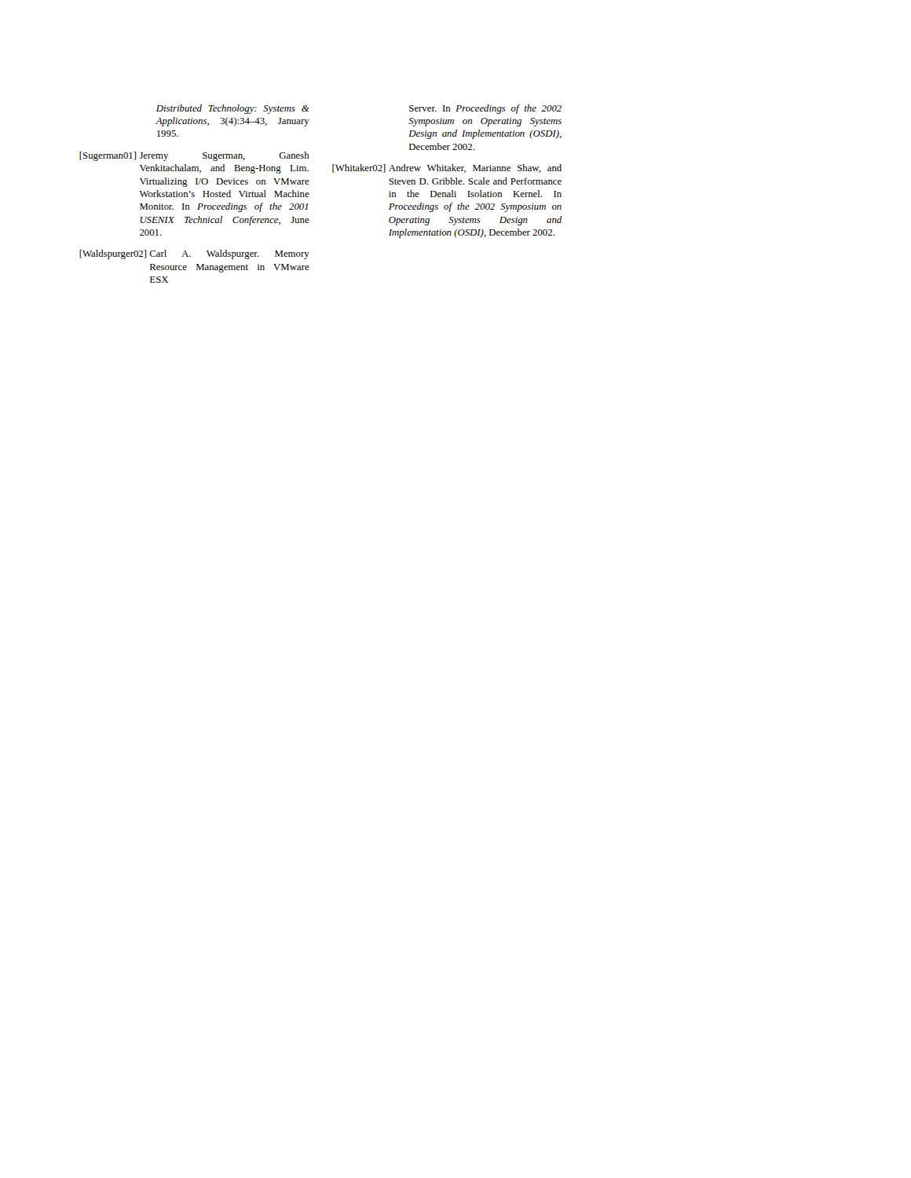Distributed Technology: Systems & Applications, 3(4):34–43, January 1995.
[Sugerman01] Jeremy Sugerman, Ganesh Venkitachalam, and Beng-Hong Lim. Virtualizing I/O Devices on VMware Workstation’s Hosted Virtual Machine Monitor. In Proceedings of the 2001 USENIX Technical Conference, June 2001.
[Waldspurger02] Carl A. Waldspurger. Memory Resource Management in VMware ESX
Server. In Proceedings of the 2002 Symposium on Operating Systems Design and Implementation (OSDI), December 2002.
[Whitaker02] Andrew Whitaker, Marianne Shaw, and Steven D. Gribble. Scale and Performance in the Denali Isolation Kernel. In Proceedings of the 2002 Symposium on Operating Systems Design and Implementation (OSDI), December 2002.